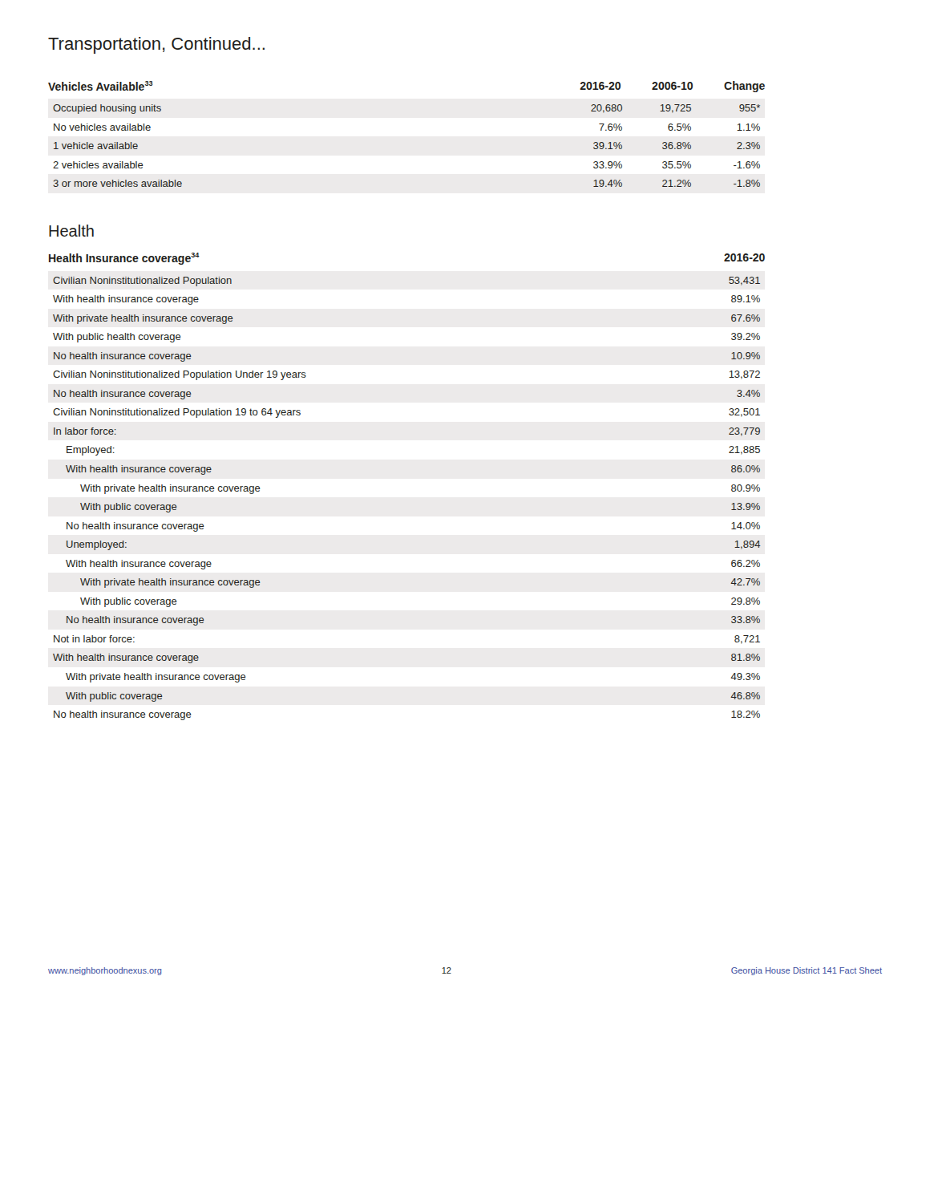Transportation, Continued...
Vehicles Available 33 2016-20 2006-10 Change
| Occupied housing units | 20,680 | 19,725 | 955* |
| No vehicles available | 7.6% | 6.5% | 1.1% |
| 1 vehicle available | 39.1% | 36.8% | 2.3% |
| 2 vehicles available | 33.9% | 35.5% | -1.6% |
| 3 or more vehicles available | 19.4% | 21.2% | -1.8% |
Health
Health Insurance coverage 34 2016-20
| Civilian Noninstitutionalized Population | 53,431 |
| With health insurance coverage | 89.1% |
| With private health insurance coverage | 67.6% |
| With public health coverage | 39.2% |
| No health insurance coverage | 10.9% |
| Civilian Noninstitutionalized Population Under 19 years | 13,872 |
| No health insurance coverage | 3.4% |
| Civilian Noninstitutionalized Population 19 to 64 years | 32,501 |
| In labor force: | 23,779 |
| Employed: | 21,885 |
| With health insurance coverage | 86.0% |
| With private health insurance coverage | 80.9% |
| With public coverage | 13.9% |
| No health insurance coverage | 14.0% |
| Unemployed: | 1,894 |
| With health insurance coverage | 66.2% |
| With private health insurance coverage | 42.7% |
| With public coverage | 29.8% |
| No health insurance coverage | 33.8% |
| Not in labor force: | 8,721 |
| With health insurance coverage | 81.8% |
| With private health insurance coverage | 49.3% |
| With public coverage | 46.8% |
| No health insurance coverage | 18.2% |
www.neighborhoodnexus.org 12 Georgia House District 141 Fact Sheet